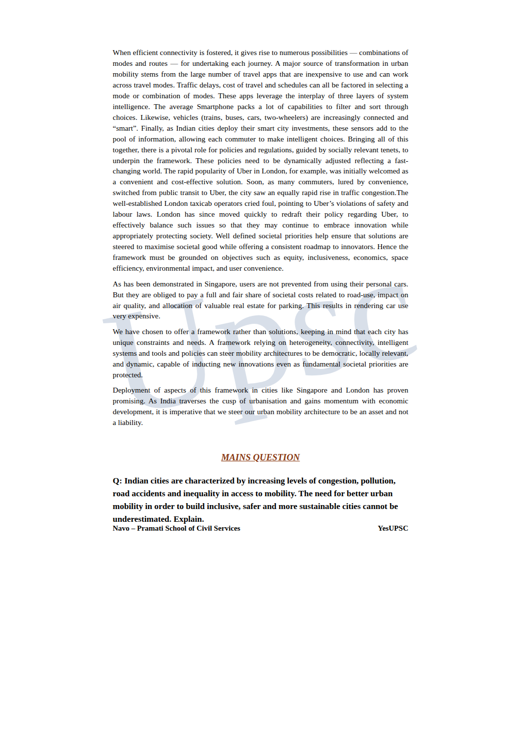Upsc
When efficient connectivity is fostered, it gives rise to numerous possibilities — combinations of modes and routes — for undertaking each journey. A major source of transformation in urban mobility stems from the large number of travel apps that are inexpensive to use and can work across travel modes. Traffic delays, cost of travel and schedules can all be factored in selecting a mode or combination of modes. These apps leverage the interplay of three layers of system intelligence. The average Smartphone packs a lot of capabilities to filter and sort through choices. Likewise, vehicles (trains, buses, cars, two-wheelers) are increasingly connected and “smart”. Finally, as Indian cities deploy their smart city investments, these sensors add to the pool of information, allowing each commuter to make intelligent choices. Bringing all of this together, there is a pivotal role for policies and regulations, guided by socially relevant tenets, to underpin the framework. These policies need to be dynamically adjusted reflecting a fast-changing world. The rapid popularity of Uber in London, for example, was initially welcomed as a convenient and cost-effective solution. Soon, as many commuters, lured by convenience, switched from public transit to Uber, the city saw an equally rapid rise in traffic congestion.The well-established London taxicab operators cried foul, pointing to Uber’s violations of safety and labour laws. London has since moved quickly to redraft their policy regarding Uber, to effectively balance such issues so that they may continue to embrace innovation while appropriately protecting society. Well defined societal priorities help ensure that solutions are steered to maximise societal good while offering a consistent roadmap to innovators. Hence the framework must be grounded on objectives such as equity, inclusiveness, economics, space efficiency, environmental impact, and user convenience.
As has been demonstrated in Singapore, users are not prevented from using their personal cars. But they are obliged to pay a full and fair share of societal costs related to road-use, impact on air quality, and allocation of valuable real estate for parking. This results in rendering car use very expensive.
We have chosen to offer a framework rather than solutions, keeping in mind that each city has unique constraints and needs. A framework relying on heterogeneity, connectivity, intelligent systems and tools and policies can steer mobility architectures to be democratic, locally relevant, and dynamic, capable of inducting new innovations even as fundamental societal priorities are protected.
Deployment of aspects of this framework in cities like Singapore and London has proven promising. As India traverses the cusp of urbanisation and gains momentum with economic development, it is imperative that we steer our urban mobility architecture to be an asset and not a liability.
MAINS QUESTION
Q: Indian cities are characterized by increasing levels of congestion, pollution, road accidents and inequality in access to mobility. The need for better urban mobility in order to build inclusive, safer and more sustainable cities cannot be underestimated. Explain.
Navo – Pramati School of Civil Services YesUPSC